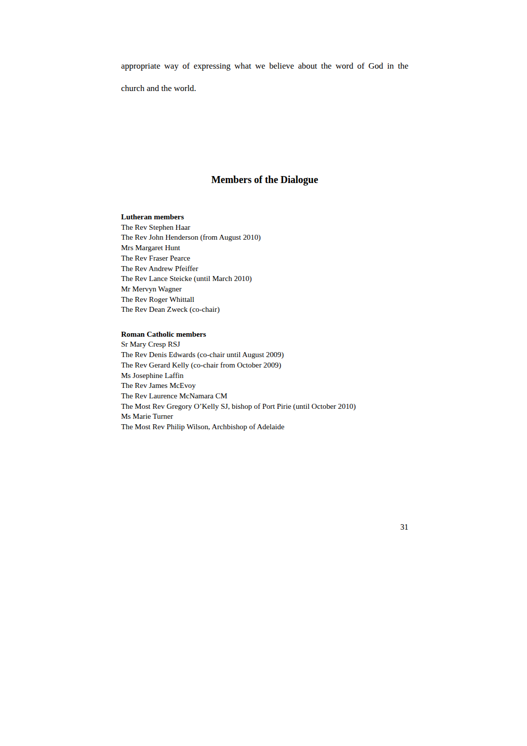appropriate way of expressing what we believe about the word of God in the church and the world.
Members of the Dialogue
Lutheran members
The Rev Stephen Haar
The Rev John Henderson (from August 2010)
Mrs Margaret Hunt
The Rev Fraser Pearce
The Rev Andrew Pfeiffer
The Rev Lance Steicke (until March 2010)
Mr Mervyn Wagner
The Rev Roger Whittall
The Rev Dean Zweck (co-chair)
Roman Catholic members
Sr Mary Cresp RSJ
The Rev Denis Edwards (co-chair until August 2009)
The Rev Gerard Kelly (co-chair from October 2009)
Ms Josephine Laffin
The Rev James McEvoy
The Rev Laurence McNamara CM
The Most Rev Gregory O’Kelly SJ, bishop of Port Pirie (until October 2010)
Ms Marie Turner
The Most Rev Philip Wilson, Archbishop of Adelaide
31